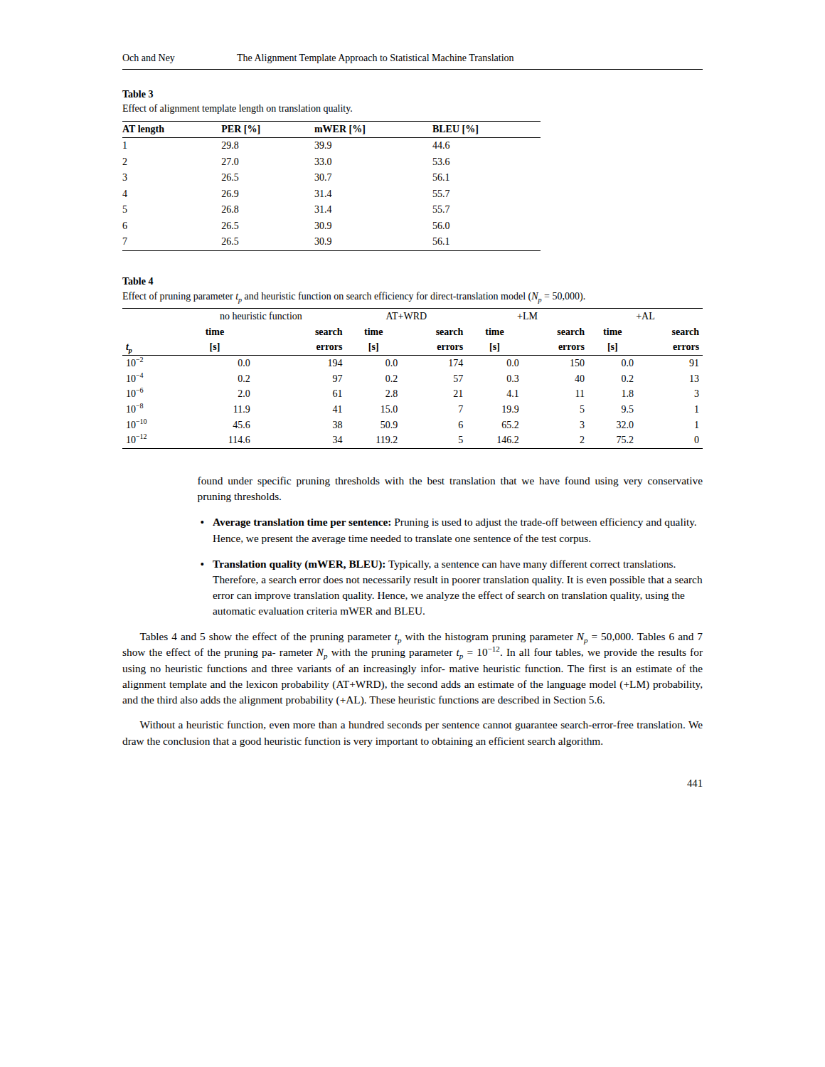Och and Ney The Alignment Template Approach to Statistical Machine Translation
Table 3 Effect of alignment template length on translation quality.
| AT length | PER [%] | mWER [%] | BLEU [%] |
| --- | --- | --- | --- |
| 1 | 29.8 | 39.9 | 44.6 |
| 2 | 27.0 | 33.0 | 53.6 |
| 3 | 26.5 | 30.7 | 56.1 |
| 4 | 26.9 | 31.4 | 55.7 |
| 5 | 26.8 | 31.4 | 55.7 |
| 6 | 26.5 | 30.9 | 56.0 |
| 7 | 26.5 | 30.9 | 56.1 |
Table 4 Effect of pruning parameter tp and heuristic function on search efficiency for direct-translation model (Np = 50,000).
| | no heuristic function | AT+WRD | +LM | +AL |
| --- | --- | --- | --- | --- |
| | time | search | time | search | time | search | time | search |
| t p | [s] | errors | [s] | errors | [s] | errors | [s] | errors |
| 10 −2 | 0.0 | 194 | 0.0 | 174 | 0.0 | 150 | 0.0 | 91 |
| 10 −4 | 0.2 | 97 | 0.2 | 57 | 0.3 | 40 | 0.2 | 13 |
| 10 −6 | 2.0 | 61 | 2.8 | 21 | 4.1 | 11 | 1.8 | 3 |
| 10 −8 | 11.9 | 41 | 15.0 | 7 | 19.9 | 5 | 9.5 | 1 |
| 10 −10 | 45.6 | 38 | 50.9 | 6 | 65.2 | 3 | 32.0 | 1 |
| 10 −12 | 114.6 | 34 | 119.2 | 5 | 146.2 | 2 | 75.2 | 0 |
found under specific pruning thresholds with the best translation that we have found using very conservative pruning thresholds.
Average translation time per sentence: Pruning is used to adjust the trade-off between efficiency and quality. Hence, we present the average time needed to translate one sentence of the test corpus.
Translation quality (mWER, BLEU): Typically, a sentence can have many different correct translations. Therefore, a search error does not necessarily result in poorer translation quality. It is even possible that a search error can improve translation quality. Hence, we analyze the effect of search on translation quality, using the automatic evaluation criteria mWER and BLEU.
Tables 4 and 5 show the effect of the pruning parameter tp with the histogram pruning parameter Np = 50,000. Tables 6 and 7 show the effect of the pruning pa- rameter Np with the pruning parameter tp = 10−12. In all four tables, we provide the results for using no heuristic functions and three variants of an increasingly infor- mative heuristic function. The first is an estimate of the alignment template and the lexicon probability (AT+WRD), the second adds an estimate of the language model (+LM) probability, and the third also adds the alignment probability (+AL). These heuristic functions are described in Section 5.6.
Without a heuristic function, even more than a hundred seconds per sentence cannot guarantee search-error-free translation. We draw the conclusion that a good heuristic function is very important to obtaining an efficient search algorithm.
441